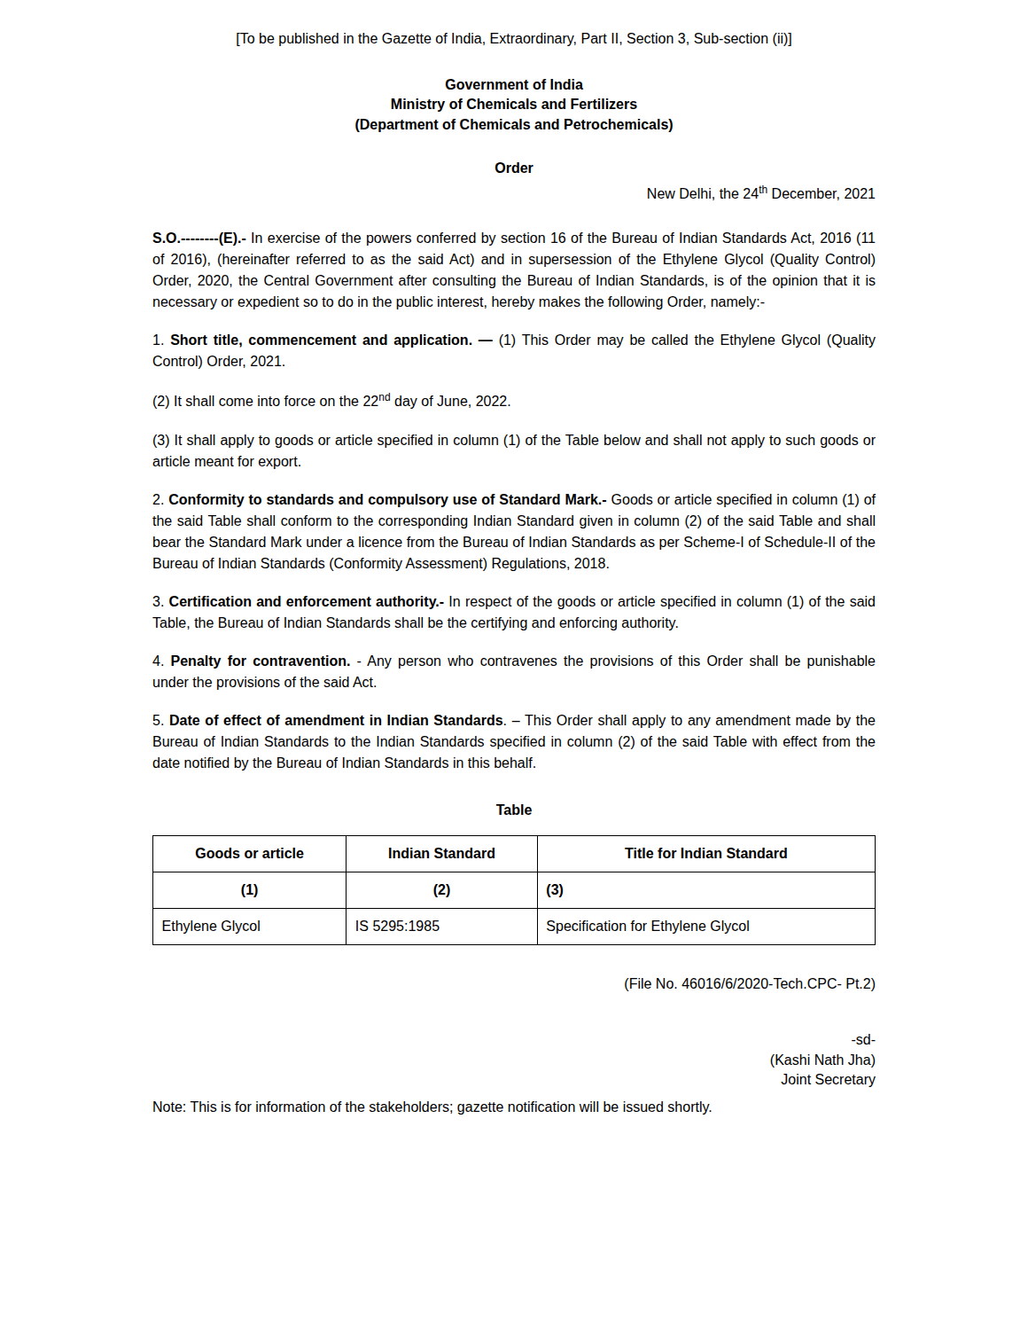[To be published in the Gazette of India, Extraordinary, Part II, Section 3, Sub-section (ii)]
Government of India
Ministry of Chemicals and Fertilizers
(Department of Chemicals and Petrochemicals)
Order
New Delhi, the 24th December, 2021
S.O.--------(E).- In exercise of the powers conferred by section 16 of the Bureau of Indian Standards Act, 2016 (11 of 2016), (hereinafter referred to as the said Act) and in supersession of the Ethylene Glycol (Quality Control) Order, 2020, the Central Government after consulting the Bureau of Indian Standards, is of the opinion that it is necessary or expedient so to do in the public interest, hereby makes the following Order, namely:-
1. Short title, commencement and application. — (1) This Order may be called the Ethylene Glycol (Quality Control) Order, 2021.
(2) It shall come into force on the 22nd day of June, 2022.
(3) It shall apply to goods or article specified in column (1) of the Table below and shall not apply to such goods or article meant for export.
2. Conformity to standards and compulsory use of Standard Mark.- Goods or article specified in column (1) of the said Table shall conform to the corresponding Indian Standard given in column (2) of the said Table and shall bear the Standard Mark under a licence from the Bureau of Indian Standards as per Scheme-I of Schedule-II of the Bureau of Indian Standards (Conformity Assessment) Regulations, 2018.
3. Certification and enforcement authority.- In respect of the goods or article specified in column (1) of the said Table, the Bureau of Indian Standards shall be the certifying and enforcing authority.
4. Penalty for contravention. - Any person who contravenes the provisions of this Order shall be punishable under the provisions of the said Act.
5. Date of effect of amendment in Indian Standards. – This Order shall apply to any amendment made by the Bureau of Indian Standards to the Indian Standards specified in column (2) of the said Table with effect from the date notified by the Bureau of Indian Standards in this behalf.
Table
| Goods or article | Indian Standard | Title for Indian Standard |
| --- | --- | --- |
| (1) | (2) | (3) |
| Ethylene Glycol | IS 5295:1985 | Specification for Ethylene Glycol |
(File No. 46016/6/2020-Tech.CPC- Pt.2)
-sd-
(Kashi Nath Jha)
Joint Secretary
Note: This is for information of the stakeholders; gazette notification will be issued shortly.